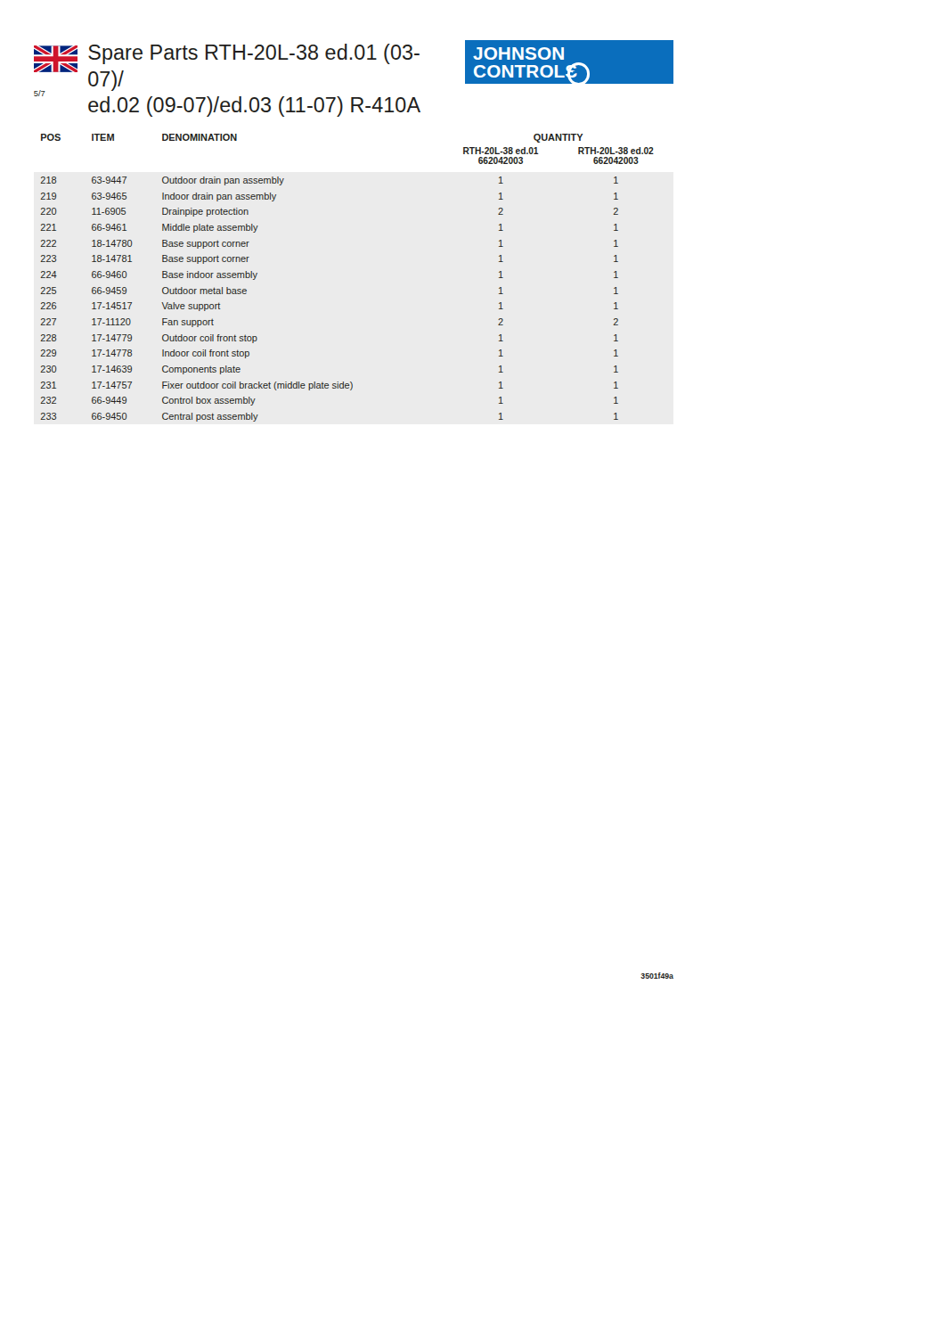Spare Parts RTH-20L-38 ed.01 (03-07)/
ed.02 (09-07)/ed.03 (11-07) R-410A
JOHNSON
CONTROLS
5/7
| POS | ITEM | DENOMINATION | QUANTITY |
| --- | --- | --- | --- |
| | | | RTH-20L-38 ed.01 662042003 | RTH-20L-38 ed.02 662042003 |
| 218 | 63-9447 | Outdoor drain pan assembly | 1 | 1 |
| 219 | 63-9465 | Indoor drain pan assembly | 1 | 1 |
| 220 | 11-6905 | Drainpipe protection | 2 | 2 |
| 221 | 66-9461 | Middle plate assembly | 1 | 1 |
| 222 | 18-14780 | Base support corner | 1 | 1 |
| 223 | 18-14781 | Base support corner | 1 | 1 |
| 224 | 66-9460 | Base indoor assembly | 1 | 1 |
| 225 | 66-9459 | Outdoor metal base | 1 | 1 |
| 226 | 17-14517 | Valve support | 1 | 1 |
| 227 | 17-11120 | Fan support | 2 | 2 |
| 228 | 17-14779 | Outdoor coil front stop | 1 | 1 |
| 229 | 17-14778 | Indoor coil front stop | 1 | 1 |
| 230 | 17-14639 | Components plate | 1 | 1 |
| 231 | 17-14757 | Fixer outdoor coil bracket (middle plate side) | 1 | 1 |
| 232 | 66-9449 | Control box assembly | 1 | 1 |
| 233 | 66-9450 | Central post assembly | 1 | 1 |
3501f49a